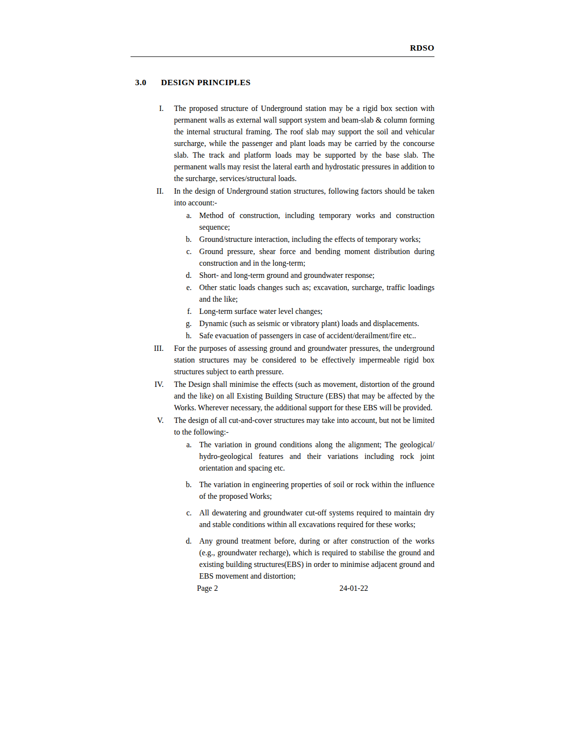RDSO
3.0 DESIGN PRINCIPLES
The proposed structure of Underground station may be a rigid box section with permanent walls as external wall support system and beam-slab & column forming the internal structural framing. The roof slab may support the soil and vehicular surcharge, while the passenger and plant loads may be carried by the concourse slab. The track and platform loads may be supported by the base slab. The permanent walls may resist the lateral earth and hydrostatic pressures in addition to the surcharge, services/structural loads.
In the design of Underground station structures, following factors should be taken into account:-
Method of construction, including temporary works and construction sequence;
Ground/structure interaction, including the effects of temporary works;
Ground pressure, shear force and bending moment distribution during construction and in the long-term;
Short- and long-term ground and groundwater response;
Other static loads changes such as; excavation, surcharge, traffic loadings and the like;
Long-term surface water level changes;
Dynamic (such as seismic or vibratory plant) loads and displacements.
Safe evacuation of passengers in case of accident/derailment/fire etc..
For the purposes of assessing ground and groundwater pressures, the underground station structures may be considered to be effectively impermeable rigid box structures subject to earth pressure.
The Design shall minimise the effects (such as movement, distortion of the ground and the like) on all Existing Building Structure (EBS) that may be affected by the Works. Wherever necessary, the additional support for these EBS will be provided.
The design of all cut-and-cover structures may take into account, but not be limited to the following:-
The variation in ground conditions along the alignment; The geological/ hydro-geological features and their variations including rock joint orientation and spacing etc.
The variation in engineering properties of soil or rock within the influence of the proposed Works;
All dewatering and groundwater cut-off systems required to maintain dry and stable conditions within all excavations required for these works;
Any ground treatment before, during or after construction of the works (e.g., groundwater recharge), which is required to stabilise the ground and existing building structures(EBS) in order to minimise adjacent ground and EBS movement and distortion;
Page 2 24-01-22